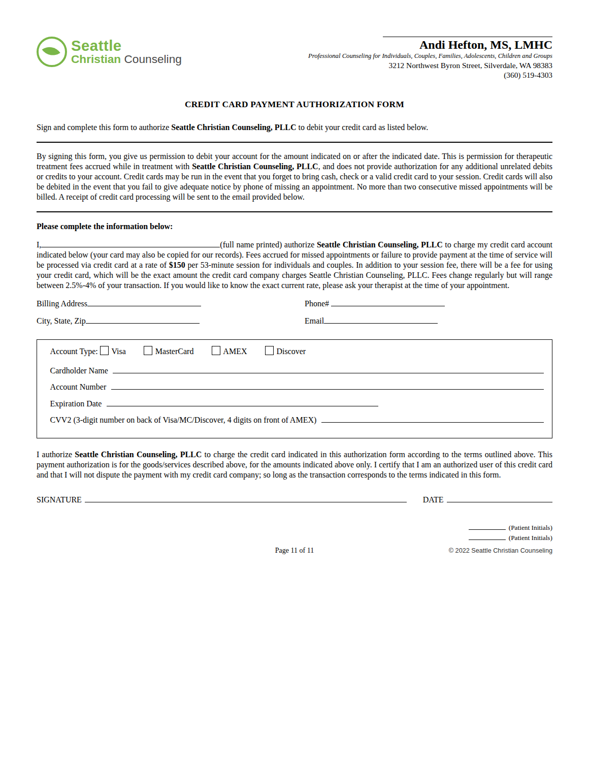Seattle
Christian Counseling
Andi Hefton, MS, LMHC
Professional Counseling for Individuals, Couples, Families, Adolescents, Children and Groups
3212 Northwest Byron Street, Silverdale, WA 98383
(360) 519-4303
Credit Card Payment Authorization Form
Sign and complete this form to authorize Seattle Christian Counseling, PLLC to debit your credit card as listed below.
By signing this form, you give us permission to debit your account for the amount indicated on or after the indicated date. This is permission for therapeutic treatment fees accrued while in treatment with Seattle Christian Counseling, PLLC, and does not provide authorization for any additional unrelated debits or credits to your account. Credit cards may be run in the event that you forget to bring cash, check or a valid credit card to your session. Credit cards will also be debited in the event that you fail to give adequate notice by phone of missing an appointment. No more than two consecutive missed appointments will be billed. A receipt of credit card processing will be sent to the email provided below.
Please complete the information below:
I, (full name printed) authorize Seattle Christian Counseling, PLLC to charge my credit card account indicated below (your card may also be copied for our records). Fees accrued for missed appointments or failure to provide payment at the time of service will be processed via credit card at a rate of $150 per 53-minute session for individuals and couples. In addition to your session fee, there will be a fee for using your credit card, which will be the exact amount the credit card company charges Seattle Christian Counseling, PLLC. Fees change regularly but will range between 2.5%-4% of your transaction. If you would like to know the exact current rate, please ask your therapist at the time of your appointment.
Billing Address
Phone#
City, State, Zip
Email
Account Type: Visa MasterCard AMEX Discover
Cardholder Name
Account Number
Expiration Date
CVV2 (3-digit number on back of Visa/MC/Discover, 4 digits on front of AMEX)
I authorize Seattle Christian Counseling, PLLC to charge the credit card indicated in this authorization form according to the terms outlined above. This payment authorization is for the goods/services described above, for the amounts indicated above only. I certify that I am an authorized user of this credit card and that I will not dispute the payment with my credit card company; so long as the transaction corresponds to the terms indicated in this form.
SIGNATURE
DATE
(Patient Initials)
(Patient Initials)
Page 11 of 11
© 2022 Seattle Christian Counseling